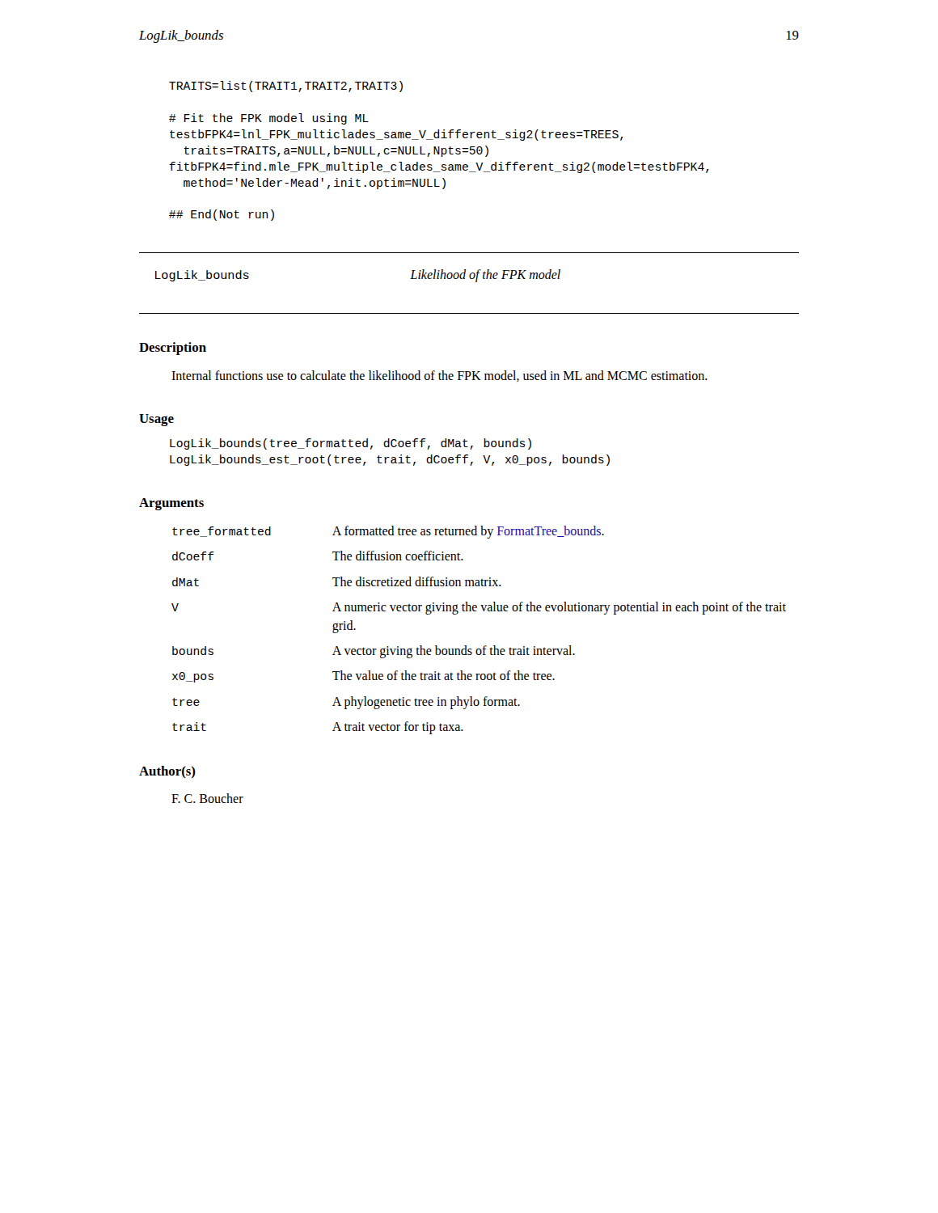LogLik_bounds 19
TRAITS=list(TRAIT1,TRAIT2,TRAIT3)

# Fit the FPK model using ML
testbFPK4=lnl_FPK_multiclades_same_V_different_sig2(trees=TREES,
  traits=TRAITS,a=NULL,b=NULL,c=NULL,Npts=50)
fitbFPK4=find.mle_FPK_multiple_clades_same_V_different_sig2(model=testbFPK4,
  method='Nelder-Mead',init.optim=NULL)

## End(Not run)
LogLik_bounds Likelihood of the FPK model
Description
Internal functions use to calculate the likelihood of the FPK model, used in ML and MCMC estimation.
Usage
LogLik_bounds(tree_formatted, dCoeff, dMat, bounds)
LogLik_bounds_est_root(tree, trait, dCoeff, V, x0_pos, bounds)
Arguments
tree_formatted
A formatted tree as returned by FormatTree_bounds.
dCoeff
The diffusion coefficient.
dMat
The discretized diffusion matrix.
V
A numeric vector giving the value of the evolutionary potential in each point of the trait grid.
bounds
A vector giving the bounds of the trait interval.
x0_pos
The value of the trait at the root of the tree.
tree
A phylogenetic tree in phylo format.
trait
A trait vector for tip taxa.
Author(s)
F. C. Boucher